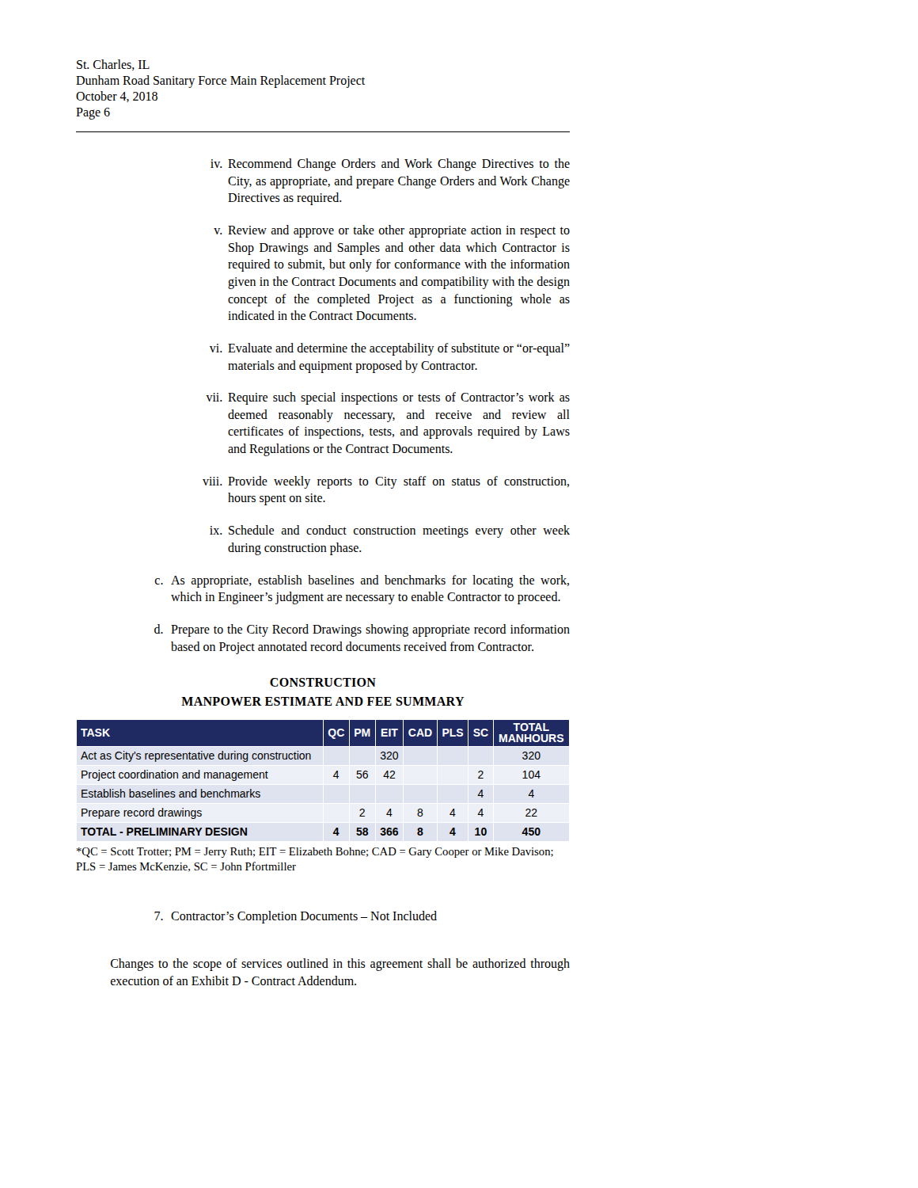St. Charles, IL
Dunham Road Sanitary Force Main Replacement Project
October 4, 2018
Page 6
iv. Recommend Change Orders and Work Change Directives to the City, as appropriate, and prepare Change Orders and Work Change Directives as required.
v. Review and approve or take other appropriate action in respect to Shop Drawings and Samples and other data which Contractor is required to submit, but only for conformance with the information given in the Contract Documents and compatibility with the design concept of the completed Project as a functioning whole as indicated in the Contract Documents.
vi. Evaluate and determine the acceptability of substitute or “or-equal” materials and equipment proposed by Contractor.
vii. Require such special inspections or tests of Contractor’s work as deemed reasonably necessary, and receive and review all certificates of inspections, tests, and approvals required by Laws and Regulations or the Contract Documents.
viii. Provide weekly reports to City staff on status of construction, hours spent on site.
ix. Schedule and conduct construction meetings every other week during construction phase.
c. As appropriate, establish baselines and benchmarks for locating the work, which in Engineer’s judgment are necessary to enable Contractor to proceed.
d. Prepare to the City Record Drawings showing appropriate record information based on Project annotated record documents received from Contractor.
CONSTRUCTION
MANPOWER ESTIMATE AND FEE SUMMARY
| TASK | QC | PM | EIT | CAD | PLS | SC | TOTAL MANHOURS |
| --- | --- | --- | --- | --- | --- | --- | --- |
| Act as City's representative during construction | | | 320 | | | | 320 |
| Project coordination and management | 4 | 56 | 42 | | | 2 | 104 |
| Establish baselines and benchmarks | | | | | | 4 | 4 |
| Prepare record drawings | | 2 | 4 | 8 | 4 | 4 | 22 |
| TOTAL - PRELIMINARY DESIGN | 4 | 58 | 366 | 8 | 4 | 10 | 450 |
*QC = Scott Trotter; PM = Jerry Ruth; EIT = Elizabeth Bohne; CAD = Gary Cooper or Mike Davison; PLS = James McKenzie, SC = John Pfortmiller
7. Contractor’s Completion Documents – Not Included
Changes to the scope of services outlined in this agreement shall be authorized through execution of an Exhibit D - Contract Addendum.